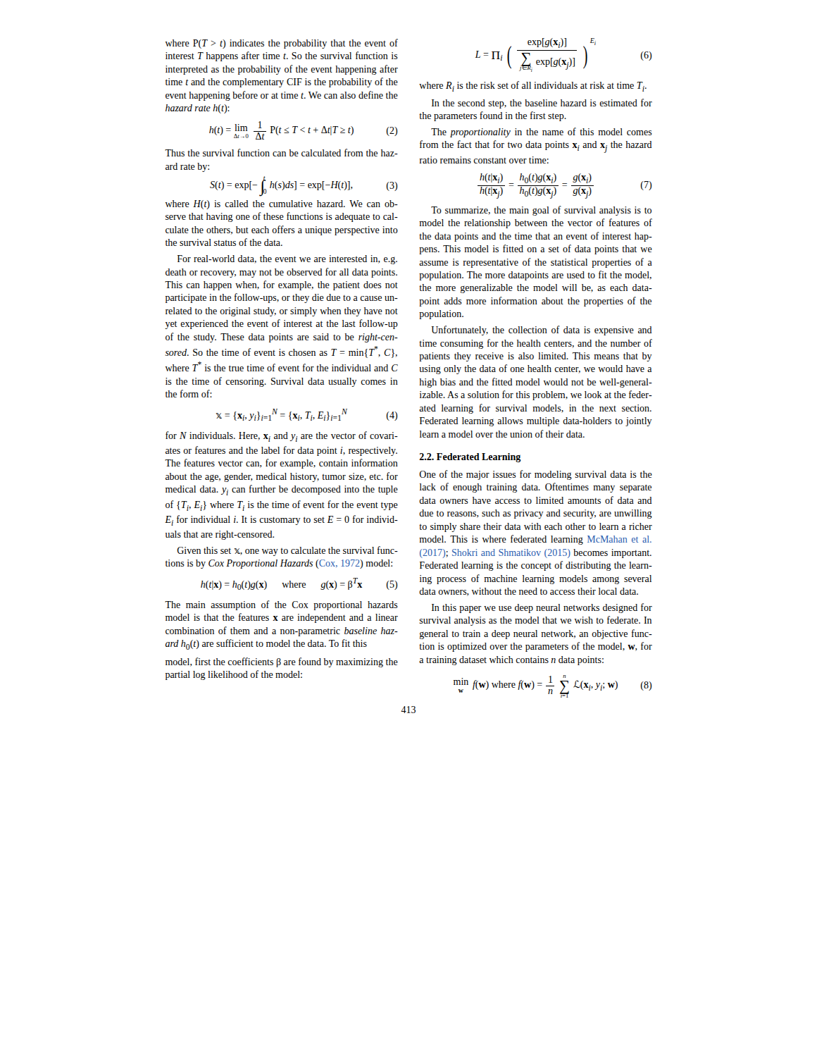where P(T > t) indicates the probability that the event of interest T happens after time t. So the survival function is interpreted as the probability of the event happening after time t and the complementary CIF is the probability of the event happening before or at time t. We can also define the hazard rate h(t):
h(t) = lim Δt→0 1 Δt P(t ≤ T < t + Δt|T ≥ t) (2)
Thus the survival function can be calculated from the hazard rate by:
S(t) = exp[− ∫t 0 h(s)ds] = exp[−H(t)], (3)
where H(t) is called the cumulative hazard. We can observe that having one of these functions is adequate to calculate the others, but each offers a unique perspective into the survival status of the data.
For real-world data, the event we are interested in, e.g. death or recovery, may not be observed for all data points. This can happen when, for example, the patient does not participate in the follow-ups, or they die due to a cause unrelated to the original study, or simply when they have not yet experienced the event of interest at the last follow-up of the study. These data points are said to be right-censored. So the time of event is chosen as T = min{T*, C}, where T* is the true time of event for the individual and C is the time of censoring. Survival data usually comes in the form of:
𝕩 = {xi, yi}i=1N = {xi, Ti, Ei}i=1N (4)
for N individuals. Here, xi and yi are the vector of covariates or features and the label for data point i, respectively. The features vector can, for example, contain information about the age, gender, medical history, tumor size, etc. for medical data. yi can further be decomposed into the tuple of {Ti, Ei} where Ti is the time of event for the event type Ei for individual i. It is customary to set E = 0 for individuals that are right-censored.
Given this set 𝕩, one way to calculate the survival functions is by Cox Proportional Hazards (Cox, 1972) model:
h(t|x) = h0(t)g(x) where g(x) = βTx (5)
The main assumption of the Cox proportional hazards model is that the features x are independent and a linear combination of them and a non-parametric baseline hazard h0(t) are sufficient to model the data. To fit this
model, first the coefficients β are found by maximizing the partial log likelihood of the model:
L = Πi ( exp[g(xi)] ∑j∈Ri exp[g(xj)] ) Ei (6)
where Ri is the risk set of all individuals at risk at time Ti.
In the second step, the baseline hazard is estimated for the parameters found in the first step.
The proportionality in the name of this model comes from the fact that for two data points xi and xj the hazard ratio remains constant over time:
h(t|xi) h(t|xj) = h0(t)g(xi) h0(t)g(xj) = g(xi) g(xj) (7)
To summarize, the main goal of survival analysis is to model the relationship between the vector of features of the data points and the time that an event of interest happens. This model is fitted on a set of data points that we assume is representative of the statistical properties of a population. The more datapoints are used to fit the model, the more generalizable the model will be, as each datapoint adds more information about the properties of the population.
Unfortunately, the collection of data is expensive and time consuming for the health centers, and the number of patients they receive is also limited. This means that by using only the data of one health center, we would have a high bias and the fitted model would not be well-generalizable. As a solution for this problem, we look at the federated learning for survival models, in the next section. Federated learning allows multiple data-holders to jointly learn a model over the union of their data.
2.2. Federated Learning
One of the major issues for modeling survival data is the lack of enough training data. Oftentimes many separate data owners have access to limited amounts of data and due to reasons, such as privacy and security, are unwilling to simply share their data with each other to learn a richer model. This is where federated learning McMahan et al. (2017); Shokri and Shmatikov (2015) becomes important. Federated learning is the concept of distributing the learning process of machine learning models among several data owners, without the need to access their local data.
In this paper we use deep neural networks designed for survival analysis as the model that we wish to federate. In general to train a deep neural network, an objective function is optimized over the parameters of the model, w, for a training dataset which contains n data points:
min w f(w) where f(w) = 1 n n∑i=1 ℒ(xi, yi; w) (8)
413